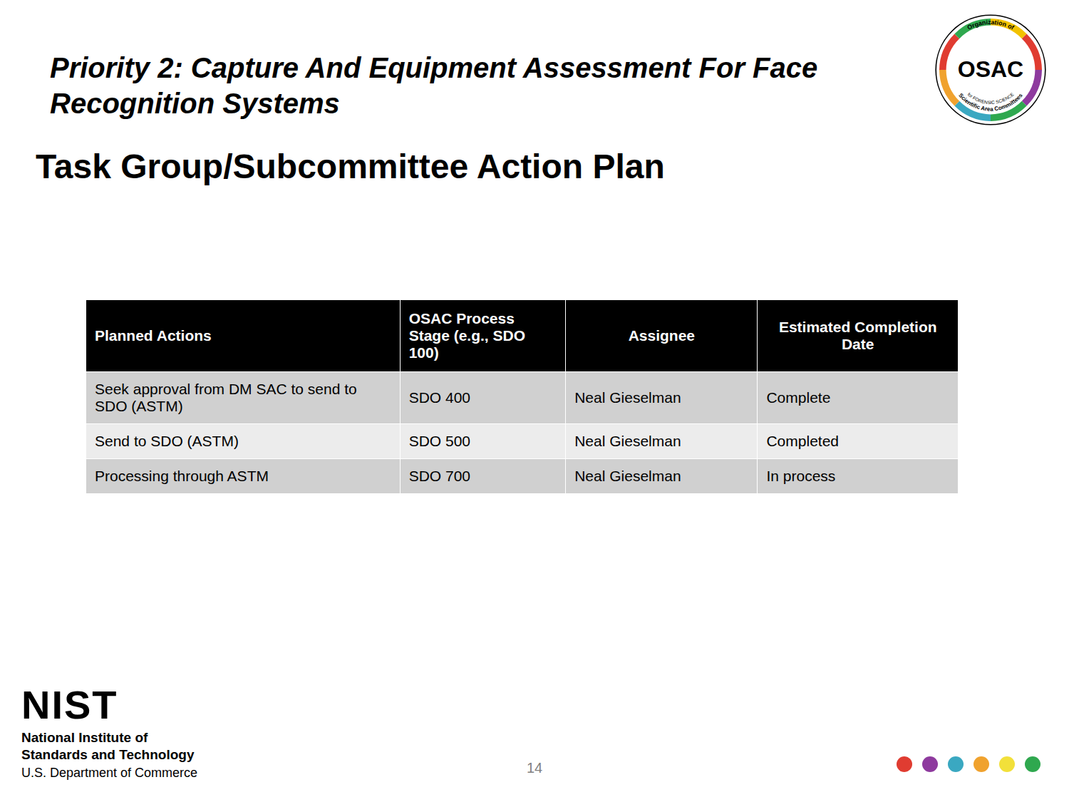Organization of OSAC Scientific Area Committees for FORENSIC SCIENCE
Priority 2: Capture And Equipment Assessment For Face Recognition Systems
Task Group/Subcommittee Action Plan
| Planned Actions | OSAC Process Stage (e.g., SDO 100) | Assignee | Estimated Completion Date |
| --- | --- | --- | --- |
| Seek approval from DM SAC to send to SDO (ASTM) | SDO 400 | Neal Gieselman | Complete |
| Send to SDO (ASTM) | SDO 500 | Neal Gieselman | Completed |
| Processing through ASTM | SDO 700 | Neal Gieselman | In process |
NIST
National Institute of
Standards and Technology
U.S. Department of Commerce
14